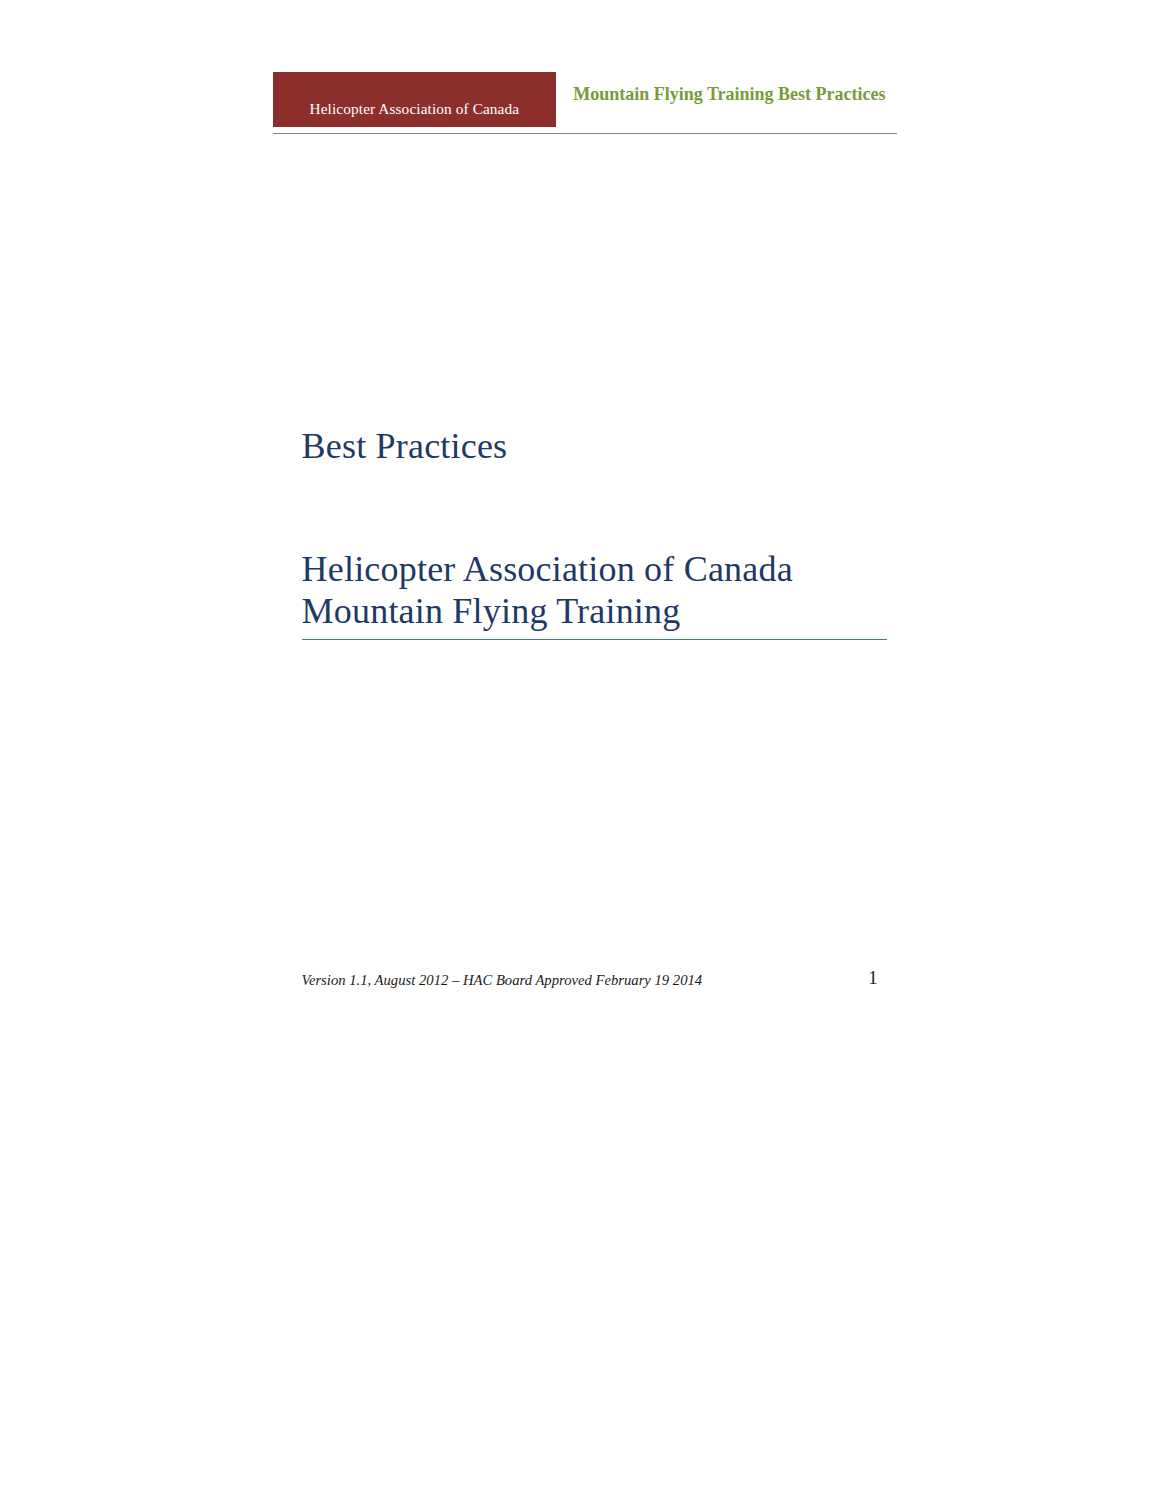Helicopter Association of Canada
Mountain Flying Training Best Practices
Best Practices
Helicopter Association of Canada
Mountain Flying Training
Version 1.1, August 2012 – HAC Board Approved February 19 2014
1